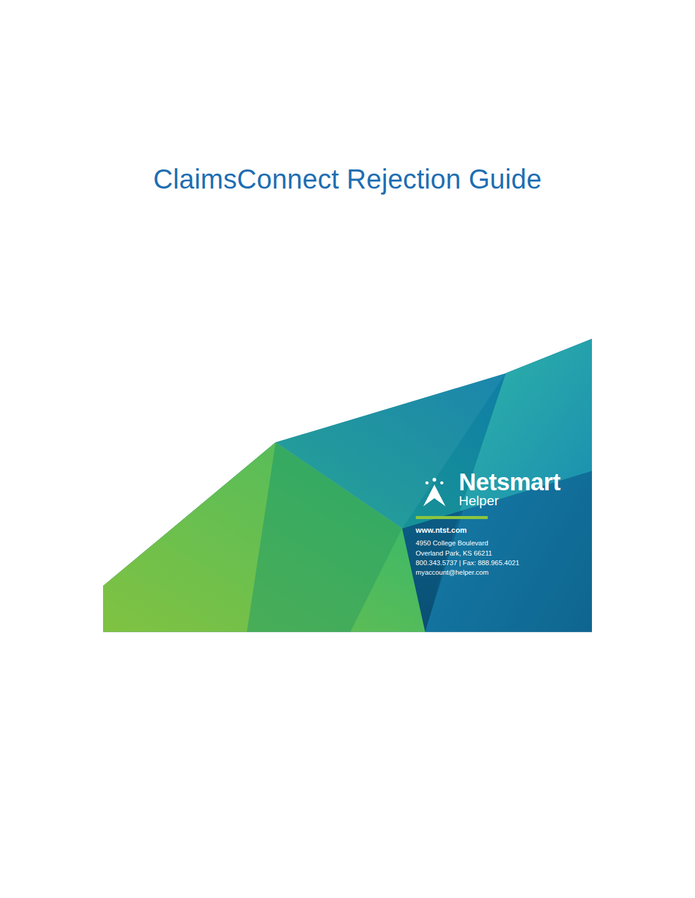ClaimsConnect Rejection Guide
Netsmart
Helper
www.ntst.com
4950 College Boulevard
Overland Park, KS 66211
800.343.5737 | Fax: 888.965.4021
myaccount@helper.com